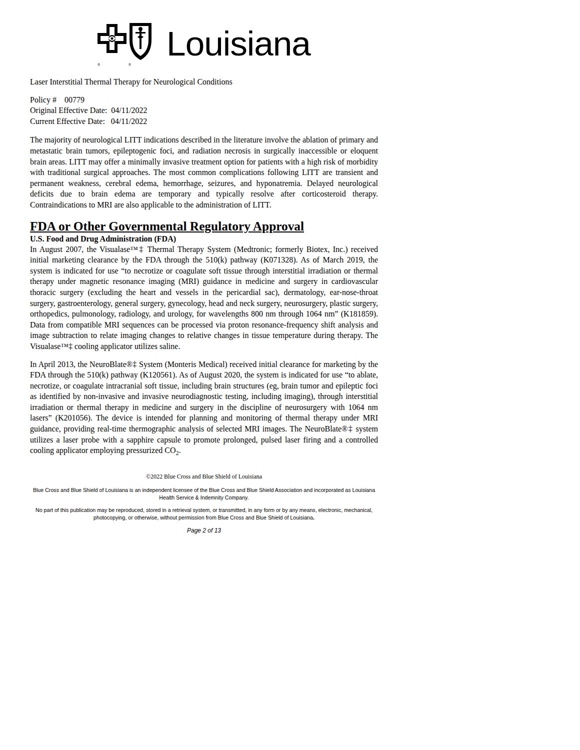® ® Louisiana
Laser Interstitial Thermal Therapy for Neurological Conditions
Policy # 00779
Original Effective Date: 04/11/2022
Current Effective Date: 04/11/2022
The majority of neurological LITT indications described in the literature involve the ablation of primary and metastatic brain tumors, epileptogenic foci, and radiation necrosis in surgically inaccessible or eloquent brain areas. LITT may offer a minimally invasive treatment option for patients with a high risk of morbidity with traditional surgical approaches. The most common complications following LITT are transient and permanent weakness, cerebral edema, hemorrhage, seizures, and hyponatremia. Delayed neurological deficits due to brain edema are temporary and typically resolve after corticosteroid therapy. Contraindications to MRI are also applicable to the administration of LITT.
FDA or Other Governmental Regulatory Approval
U.S. Food and Drug Administration (FDA)
In August 2007, the Visualase™‡ Thermal Therapy System (Medtronic; formerly Biotex, Inc.) received initial marketing clearance by the FDA through the 510(k) pathway (K071328). As of March 2019, the system is indicated for use “to necrotize or coagulate soft tissue through interstitial irradiation or thermal therapy under magnetic resonance imaging (MRI) guidance in medicine and surgery in cardiovascular thoracic surgery (excluding the heart and vessels in the pericardial sac), dermatology, ear-nose-throat surgery, gastroenterology, general surgery, gynecology, head and neck surgery, neurosurgery, plastic surgery, orthopedics, pulmonology, radiology, and urology, for wavelengths 800 nm through 1064 nm” (K181859). Data from compatible MRI sequences can be processed via proton resonance-frequency shift analysis and image subtraction to relate imaging changes to relative changes in tissue temperature during therapy. The Visualase™‡ cooling applicator utilizes saline.
In April 2013, the NeuroBlate®‡ System (Monteris Medical) received initial clearance for marketing by the FDA through the 510(k) pathway (K120561). As of August 2020, the system is indicated for use “to ablate, necrotize, or coagulate intracranial soft tissue, including brain structures (eg, brain tumor and epileptic foci as identified by non-invasive and invasive neurodiagnostic testing, including imaging), through interstitial irradiation or thermal therapy in medicine and surgery in the discipline of neurosurgery with 1064 nm lasers” (K201056). The device is intended for planning and monitoring of thermal therapy under MRI guidance, providing real-time thermographic analysis of selected MRI images. The NeuroBlate®‡ system utilizes a laser probe with a sapphire capsule to promote prolonged, pulsed laser firing and a controlled cooling applicator employing pressurized CO2.
©2022 Blue Cross and Blue Shield of Louisiana
Blue Cross and Blue Shield of Louisiana is an independent licensee of the Blue Cross and Blue Shield Association and incorporated as Louisiana Health Service & Indemnity Company.
No part of this publication may be reproduced, stored in a retrieval system, or transmitted, in any form or by any means, electronic, mechanical, photocopying, or otherwise, without permission from Blue Cross and Blue Shield of Louisiana.
Page 2 of 13